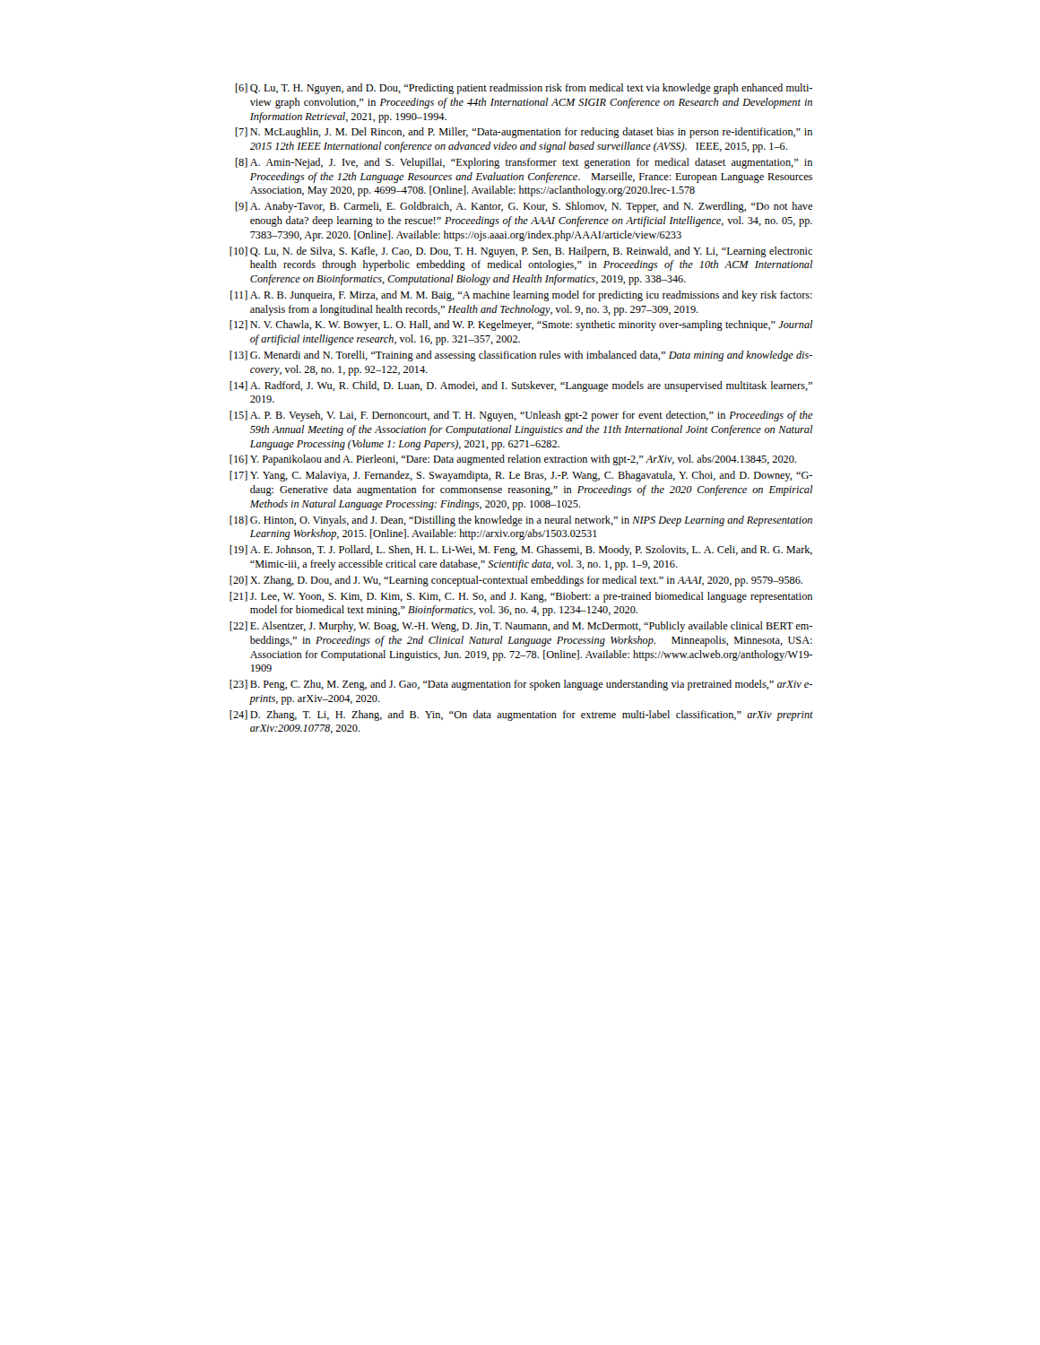[6] Q. Lu, T. H. Nguyen, and D. Dou, “Predicting patient readmission risk from medical text via knowledge graph enhanced multiview graph convolution,” in Proceedings of the 44th International ACM SIGIR Conference on Research and Development in Information Retrieval, 2021, pp. 1990–1994.
[7] N. McLaughlin, J. M. Del Rincon, and P. Miller, “Data-augmentation for reducing dataset bias in person re-identification,” in 2015 12th IEEE International conference on advanced video and signal based surveillance (AVSS). IEEE, 2015, pp. 1–6.
[8] A. Amin-Nejad, J. Ive, and S. Velupillai, “Exploring transformer text generation for medical dataset augmentation,” in Proceedings of the 12th Language Resources and Evaluation Conference. Marseille, France: European Language Resources Association, May 2020, pp. 4699–4708. [Online]. Available: https://aclanthology.org/2020.lrec-1.578
[9] A. Anaby-Tavor, B. Carmeli, E. Goldbraich, A. Kantor, G. Kour, S. Shlomov, N. Tepper, and N. Zwerdling, “Do not have enough data? deep learning to the rescue!” Proceedings of the AAAI Conference on Artificial Intelligence, vol. 34, no. 05, pp. 7383–7390, Apr. 2020. [Online]. Available: https://ojs.aaai.org/index.php/AAAI/article/view/6233
[10] Q. Lu, N. de Silva, S. Kafle, J. Cao, D. Dou, T. H. Nguyen, P. Sen, B. Hailpern, B. Reinwald, and Y. Li, “Learning electronic health records through hyperbolic embedding of medical ontologies,” in Proceedings of the 10th ACM International Conference on Bioinformatics, Computational Biology and Health Informatics, 2019, pp. 338–346.
[11] A. R. B. Junqueira, F. Mirza, and M. M. Baig, “A machine learning model for predicting icu readmissions and key risk factors: analysis from a longitudinal health records,” Health and Technology, vol. 9, no. 3, pp. 297–309, 2019.
[12] N. V. Chawla, K. W. Bowyer, L. O. Hall, and W. P. Kegelmeyer, “Smote: synthetic minority over-sampling technique,” Journal of artificial intelligence research, vol. 16, pp. 321–357, 2002.
[13] G. Menardi and N. Torelli, “Training and assessing classification rules with imbalanced data,” Data mining and knowledge discovery, vol. 28, no. 1, pp. 92–122, 2014.
[14] A. Radford, J. Wu, R. Child, D. Luan, D. Amodei, and I. Sutskever, “Language models are unsupervised multitask learners,” 2019.
[15] A. P. B. Veyseh, V. Lai, F. Dernoncourt, and T. H. Nguyen, “Unleash gpt-2 power for event detection,” in Proceedings of the 59th Annual Meeting of the Association for Computational Linguistics and the 11th International Joint Conference on Natural Language Processing (Volume 1: Long Papers), 2021, pp. 6271–6282.
[16] Y. Papanikolaou and A. Pierleoni, “Dare: Data augmented relation extraction with gpt-2,” ArXiv, vol. abs/2004.13845, 2020.
[17] Y. Yang, C. Malaviya, J. Fernandez, S. Swayamdipta, R. Le Bras, J.-P. Wang, C. Bhagavatula, Y. Choi, and D. Downey, “G-daug: Generative data augmentation for commonsense reasoning,” in Proceedings of the 2020 Conference on Empirical Methods in Natural Language Processing: Findings, 2020, pp. 1008–1025.
[18] G. Hinton, O. Vinyals, and J. Dean, “Distilling the knowledge in a neural network,” in NIPS Deep Learning and Representation Learning Workshop, 2015. [Online]. Available: http://arxiv.org/abs/1503.02531
[19] A. E. Johnson, T. J. Pollard, L. Shen, H. L. Li-Wei, M. Feng, M. Ghassemi, B. Moody, P. Szolovits, L. A. Celi, and R. G. Mark, “Mimic-iii, a freely accessible critical care database,” Scientific data, vol. 3, no. 1, pp. 1–9, 2016.
[20] X. Zhang, D. Dou, and J. Wu, “Learning conceptual-contextual embeddings for medical text.” in AAAI, 2020, pp. 9579–9586.
[21] J. Lee, W. Yoon, S. Kim, D. Kim, S. Kim, C. H. So, and J. Kang, “Biobert: a pre-trained biomedical language representation model for biomedical text mining,” Bioinformatics, vol. 36, no. 4, pp. 1234–1240, 2020.
[22] E. Alsentzer, J. Murphy, W. Boag, W.-H. Weng, D. Jin, T. Naumann, and M. McDermott, “Publicly available clinical BERT embeddings,” in Proceedings of the 2nd Clinical Natural Language Processing Workshop. Minneapolis, Minnesota, USA: Association for Computational Linguistics, Jun. 2019, pp. 72–78. [Online]. Available: https://www.aclweb.org/anthology/W19-1909
[23] B. Peng, C. Zhu, M. Zeng, and J. Gao, “Data augmentation for spoken language understanding via pretrained models,” arXiv e-prints, pp. arXiv–2004, 2020.
[24] D. Zhang, T. Li, H. Zhang, and B. Yin, “On data augmentation for extreme multi-label classification,” arXiv preprint arXiv:2009.10778, 2020.